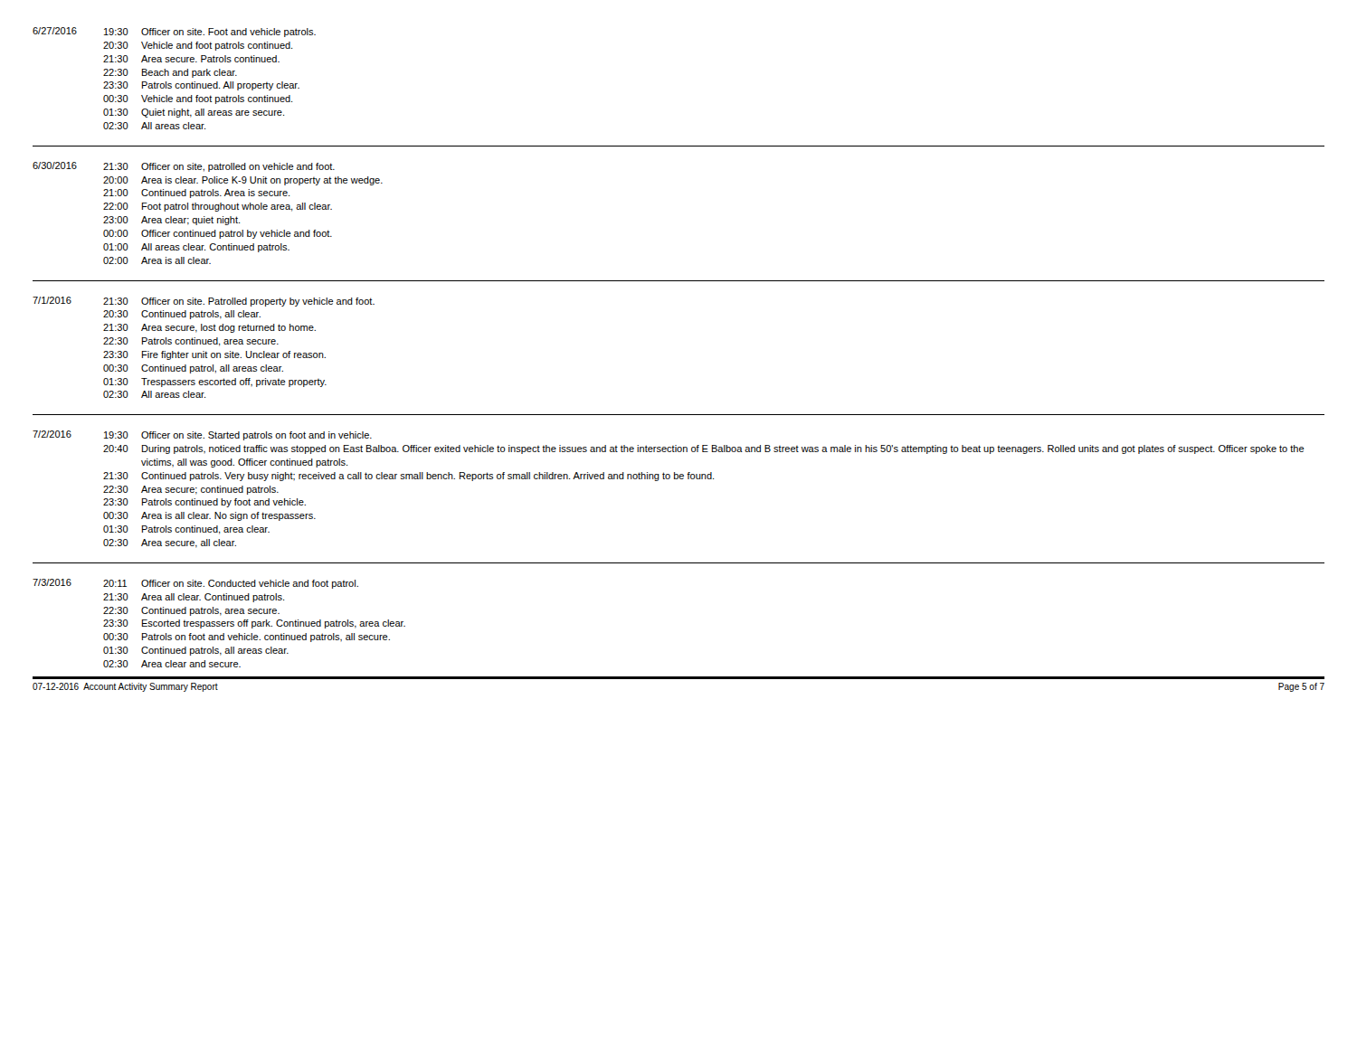| 6/27/2016 | / 19:30 / Officer on site. Foot and vehicle patrols. / / 20:30 / Vehicle and foot patrols continued. / / 21:30 / Area secure. Patrols continued. / / 22:30 / Beach and park clear. / / 23:30 / Patrols continued. All property clear. / / 00:30 / Vehicle and foot patrols continued. / / 01:30 / Quiet night, all areas are secure. / / 02:30 / All areas clear. / |
| 6/30/2016 | / 21:30 / Officer on site, patrolled on vehicle and foot. / / 20:00 / Area is clear. Police K-9 Unit on property at the wedge. / / 21:00 / Continued patrols. Area is secure. / / 22:00 / Foot patrol throughout whole area, all clear. / / 23:00 / Area clear; quiet night. / / 00:00 / Officer continued patrol by vehicle and foot. / / 01:00 / All areas clear. Continued patrols. / / 02:00 / Area is all clear. / |
| 7/1/2016 | / 21:30 / Officer on site. Patrolled property by vehicle and foot. / / 20:30 / Continued patrols, all clear. / / 21:30 / Area secure, lost dog returned to home. / / 22:30 / Patrols continued, area secure. / / 23:30 / Fire fighter unit on site. Unclear of reason. / / 00:30 / Continued patrol, all areas clear. / / 01:30 / Trespassers escorted off, private property. / / 02:30 / All areas clear. / |
| 7/2/2016 | / 19:30 / Officer on site. Started patrols on foot and in vehicle. / / 20:40 / During patrols, noticed traffic was stopped on East Balboa. Officer exited vehicle to inspect the issues and at the intersection of E Balboa and B street was a male in his 50's attempting to beat up teenagers. Rolled units and got plates of suspect. Officer spoke to the victims, all was good. Officer continued patrols. / / 21:30 / Continued patrols. Very busy night; received a call to clear small bench. Reports of small children. Arrived and nothing to be found. / / 22:30 / Area secure; continued patrols. / / 23:30 / Patrols continued by foot and vehicle. / / 00:30 / Area is all clear. No sign of trespassers. / / 01:30 / Patrols continued, area clear. / / 02:30 / Area secure, all clear. / |
| 7/3/2016 | / 20:11 / Officer on site. Conducted vehicle and foot patrol. / / 21:30 / Area all clear. Continued patrols. / / 22:30 / Continued patrols, area secure. / / 23:30 / Escorted trespassers off park. Continued patrols, area clear. / / 00:30 / Patrols on foot and vehicle. continued patrols, all secure. / / 01:30 / Continued patrols, all areas clear. / / 02:30 / Area clear and secure. / |
07-12-2016 Account Activity Summary Report Page 5 of 7